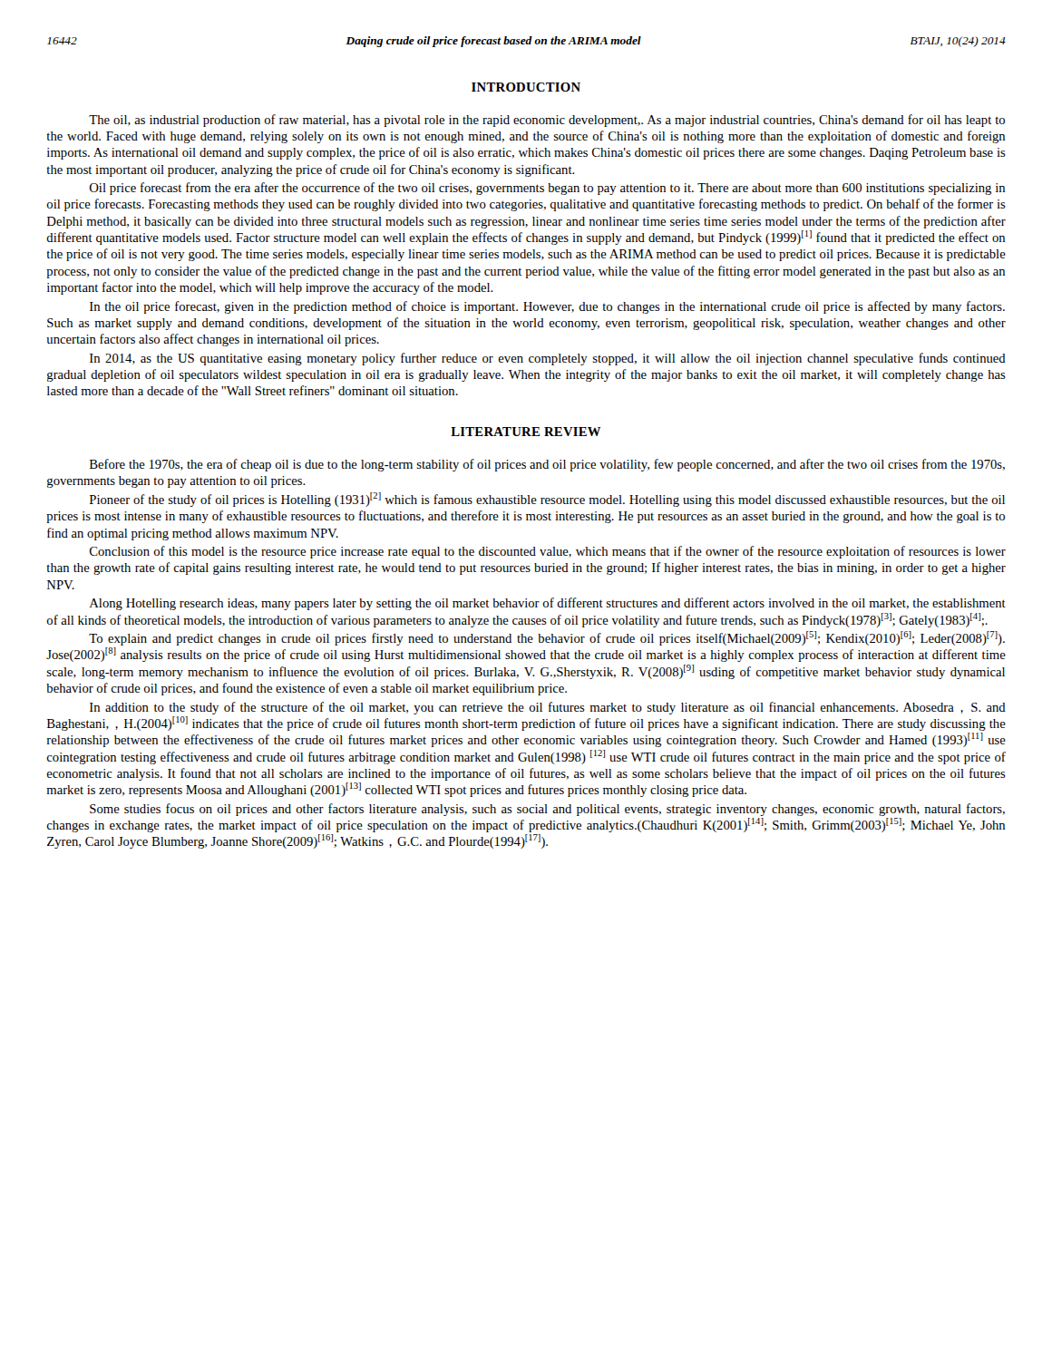16442 Daqing crude oil price forecast based on the ARIMA model BTAIJ, 10(24) 2014
INTRODUCTION
The oil, as industrial production of raw material, has a pivotal role in the rapid economic development,. As a major industrial countries, China's demand for oil has leapt to the world. Faced with huge demand, relying solely on its own is not enough mined, and the source of China's oil is nothing more than the exploitation of domestic and foreign imports. As international oil demand and supply complex, the price of oil is also erratic, which makes China's domestic oil prices there are some changes. Daqing Petroleum base is the most important oil producer, analyzing the price of crude oil for China's economy is significant.
Oil price forecast from the era after the occurrence of the two oil crises, governments began to pay attention to it. There are about more than 600 institutions specializing in oil price forecasts. Forecasting methods they used can be roughly divided into two categories, qualitative and quantitative forecasting methods to predict. On behalf of the former is Delphi method, it basically can be divided into three structural models such as regression, linear and nonlinear time series time series model under the terms of the prediction after different quantitative models used. Factor structure model can well explain the effects of changes in supply and demand, but Pindyck (1999)[1] found that it predicted the effect on the price of oil is not very good. The time series models, especially linear time series models, such as the ARIMA method can be used to predict oil prices. Because it is predictable process, not only to consider the value of the predicted change in the past and the current period value, while the value of the fitting error model generated in the past but also as an important factor into the model, which will help improve the accuracy of the model.
In the oil price forecast, given in the prediction method of choice is important. However, due to changes in the international crude oil price is affected by many factors. Such as market supply and demand conditions, development of the situation in the world economy, even terrorism, geopolitical risk, speculation, weather changes and other uncertain factors also affect changes in international oil prices.
In 2014, as the US quantitative easing monetary policy further reduce or even completely stopped, it will allow the oil injection channel speculative funds continued gradual depletion of oil speculators wildest speculation in oil era is gradually leave. When the integrity of the major banks to exit the oil market, it will completely change has lasted more than a decade of the "Wall Street refiners" dominant oil situation.
LITERATURE REVIEW
Before the 1970s, the era of cheap oil is due to the long-term stability of oil prices and oil price volatility, few people concerned, and after the two oil crises from the 1970s, governments began to pay attention to oil prices.
Pioneer of the study of oil prices is Hotelling (1931)[2] which is famous exhaustible resource model. Hotelling using this model discussed exhaustible resources, but the oil prices is most intense in many of exhaustible resources to fluctuations, and therefore it is most interesting. He put resources as an asset buried in the ground, and how the goal is to find an optimal pricing method allows maximum NPV.
Conclusion of this model is the resource price increase rate equal to the discounted value, which means that if the owner of the resource exploitation of resources is lower than the growth rate of capital gains resulting interest rate, he would tend to put resources buried in the ground; If higher interest rates, the bias in mining, in order to get a higher NPV.
Along Hotelling research ideas, many papers later by setting the oil market behavior of different structures and different actors involved in the oil market, the establishment of all kinds of theoretical models, the introduction of various parameters to analyze the causes of oil price volatility and future trends, such as Pindyck(1978)[3]; Gately(1983)[4];.
To explain and predict changes in crude oil prices firstly need to understand the behavior of crude oil prices itself(Michael(2009)[5]; Kendix(2010)[6]; Leder(2008)[7]). Jose(2002)[8] analysis results on the price of crude oil using Hurst multidimensional showed that the crude oil market is a highly complex process of interaction at different time scale, long-term memory mechanism to influence the evolution of oil prices. Burlaka, V. G.,Sherstyxik, R. V(2008)[9] usding of competitive market behavior study dynamical behavior of crude oil prices, and found the existence of even a stable oil market equilibrium price.
In addition to the study of the structure of the oil market, you can retrieve the oil futures market to study literature as oil financial enhancements. Abosedra，S. and Baghestani,，H.(2004)[10] indicates that the price of crude oil futures month short-term prediction of future oil prices have a significant indication. There are study discussing the relationship between the effectiveness of the crude oil futures market prices and other economic variables using cointegration theory. Such Crowder and Hamed (1993)[11] use cointegration testing effectiveness and crude oil futures arbitrage condition market and Gulen(1998) [12] use WTI crude oil futures contract in the main price and the spot price of econometric analysis. It found that not all scholars are inclined to the importance of oil futures, as well as some scholars believe that the impact of oil prices on the oil futures market is zero, represents Moosa and Alloughani (2001)[13] collected WTI spot prices and futures prices monthly closing price data.
Some studies focus on oil prices and other factors literature analysis, such as social and political events, strategic inventory changes, economic growth, natural factors, changes in exchange rates, the market impact of oil price speculation on the impact of predictive analytics.(Chaudhuri K(2001)[14]; Smith, Grimm(2003)[15]; Michael Ye, John Zyren, Carol Joyce Blumberg, Joanne Shore(2009)[16]; Watkins，G.C. and Plourde(1994)[17]).